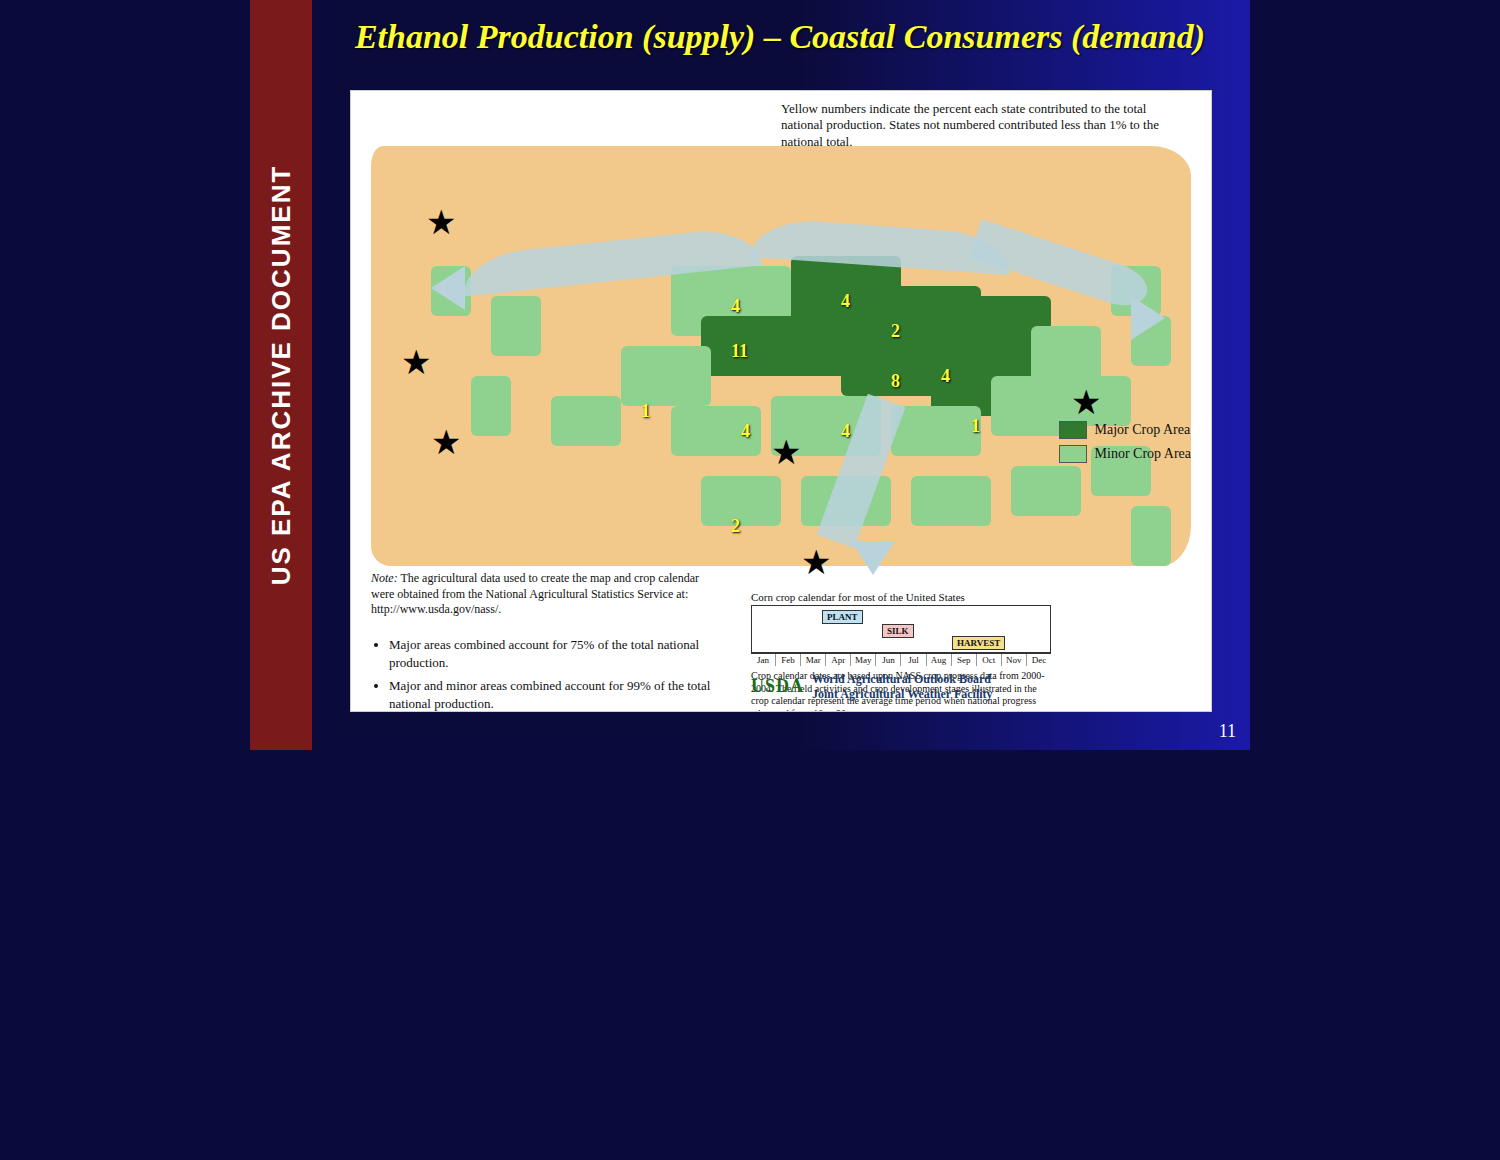US EPA ARCHIVE DOCUMENT
Ethanol Production (supply) – Coastal Consumers (demand)
Yellow numbers indicate the percent each state contributed to the total national production. States not numbered contributed less than 1% to the national total.
4
4
2
11
8
4
1
4
4
1
2
★
★
★
★
★
★
Major Crop Area
Minor Crop Area
Note: The agricultural data used to create the map and crop calendar were obtained from the National Agricultural Statistics Service at: http://www.usda.gov/nass/.
Major areas combined account for 75% of the total national production.
Major and minor areas combined account for 99% of the total national production.
Major and minor areas and state production percentages are based upon averaged NASS county-level and state production data from 2000-2004.
Corn crop calendar for most of the United States
PLANT SILK HARVEST
Jan Feb Mar Apr May Jun Jul Aug Sep Oct Nov Dec
Crop calendar dates are based upon NASS crop progress data from 2000-2004. The field activities and crop development stages illustrated in the crop calendar represent the average time period when national progress advanced from 10 to 90 percent.
USDA World Agricultural Outlook Board Joint Agricultural Weather Facility
11